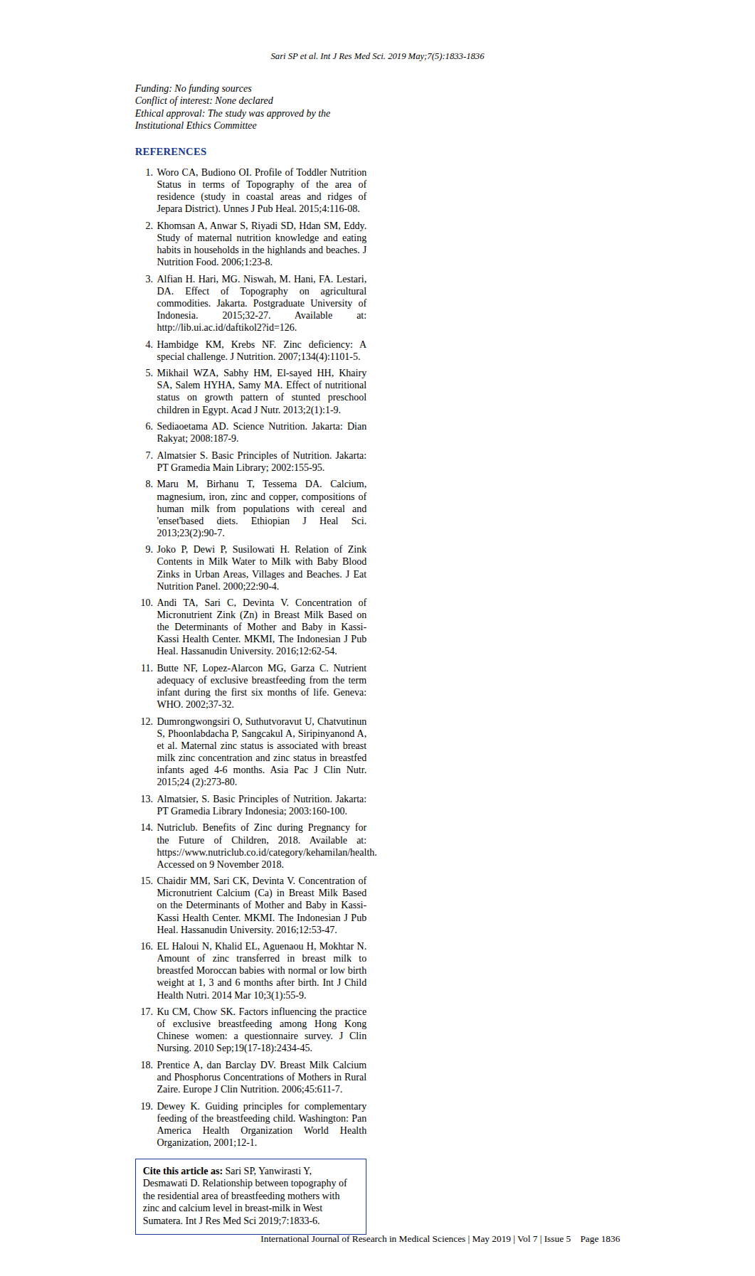Sari SP et al. Int J Res Med Sci. 2019 May;7(5):1833-1836
Funding: No funding sources
Conflict of interest: None declared
Ethical approval: The study was approved by the Institutional Ethics Committee
REFERENCES
Woro CA, Budiono OI. Profile of Toddler Nutrition Status in terms of Topography of the area of residence (study in coastal areas and ridges of Jepara District). Unnes J Pub Heal. 2015;4:116-08.
Khomsan A, Anwar S, Riyadi SD, Hdan SM, Eddy. Study of maternal nutrition knowledge and eating habits in households in the highlands and beaches. J Nutrition Food. 2006;1:23-8.
Alfian H. Hari, MG. Niswah, M. Hani, FA. Lestari, DA. Effect of Topography on agricultural commodities. Jakarta. Postgraduate University of Indonesia. 2015;32-27. Available at: http://lib.ui.ac.id/daftikol2?id=126.
Hambidge KM, Krebs NF. Zinc deficiency: A special challenge. J Nutrition. 2007;134(4):1101-5.
Mikhail WZA, Sabhy HM, El-sayed HH, Khairy SA, Salem HYHA, Samy MA. Effect of nutritional status on growth pattern of stunted preschool children in Egypt. Acad J Nutr. 2013;2(1):1-9.
Sediaoetama AD. Science Nutrition. Jakarta: Dian Rakyat; 2008:187-9.
Almatsier S. Basic Principles of Nutrition. Jakarta: PT Gramedia Main Library; 2002:155-95.
Maru M, Birhanu T, Tessema DA. Calcium, magnesium, iron, zinc and copper, compositions of human milk from populations with cereal and 'enset'based diets. Ethiopian J Heal Sci. 2013;23(2):90-7.
Joko P, Dewi P, Susilowati H. Relation of Zink Contents in Milk Water to Milk with Baby Blood Zinks in Urban Areas, Villages and Beaches. J Eat Nutrition Panel. 2000;22:90-4.
Andi TA, Sari C, Devinta V. Concentration of Micronutrient Zink (Zn) in Breast Milk Based on the Determinants of Mother and Baby in Kassi-Kassi Health Center. MKMI, The Indonesian J Pub Heal. Hassanudin University. 2016;12:62-54.
Butte NF, Lopez-Alarcon MG, Garza C. Nutrient adequacy of exclusive breastfeeding from the term infant during the first six months of life. Geneva: WHO. 2002;37-32.
Dumrongwongsiri O, Suthutvoravut U, Chatvutinun S, Phoonlabdacha P, Sangcakul A, Siripinyanond A, et al. Maternal zinc status is associated with breast milk zinc concentration and zinc status in breastfed infants aged 4-6 months. Asia Pac J Clin Nutr. 2015;24 (2):273-80.
Almatsier, S. Basic Principles of Nutrition. Jakarta: PT Gramedia Library Indonesia; 2003:160-100.
Nutriclub. Benefits of Zinc during Pregnancy for the Future of Children, 2018. Available at: https://www.nutriclub.co.id/category/kehamilan/health. Accessed on 9 November 2018.
Chaidir MM, Sari CK, Devinta V. Concentration of Micronutrient Calcium (Ca) in Breast Milk Based on the Determinants of Mother and Baby in Kassi-Kassi Health Center. MKMI. The Indonesian J Pub Heal. Hassanudin University. 2016;12:53-47.
EL Haloui N, Khalid EL, Aguenaou H, Mokhtar N. Amount of zinc transferred in breast milk to breastfed Moroccan babies with normal or low birth weight at 1, 3 and 6 months after birth. Int J Child Health Nutri. 2014 Mar 10;3(1):55-9.
Ku CM, Chow SK. Factors influencing the practice of exclusive breastfeeding among Hong Kong Chinese women: a questionnaire survey. J Clin Nursing. 2010 Sep;19(17-18):2434-45.
Prentice A, dan Barclay DV. Breast Milk Calcium and Phosphorus Concentrations of Mothers in Rural Zaire. Europe J Clin Nutrition. 2006;45:611-7.
Dewey K. Guiding principles for complementary feeding of the breastfeeding child. Washington: Pan America Health Organization World Health Organization, 2001;12-1.
Cite this article as: Sari SP, Yanwirasti Y, Desmawati D. Relationship between topography of the residential area of breastfeeding mothers with zinc and calcium level in breast-milk in West Sumatera. Int J Res Med Sci 2019;7:1833-6.
International Journal of Research in Medical Sciences | May 2019 | Vol 7 | Issue 5 Page 1836